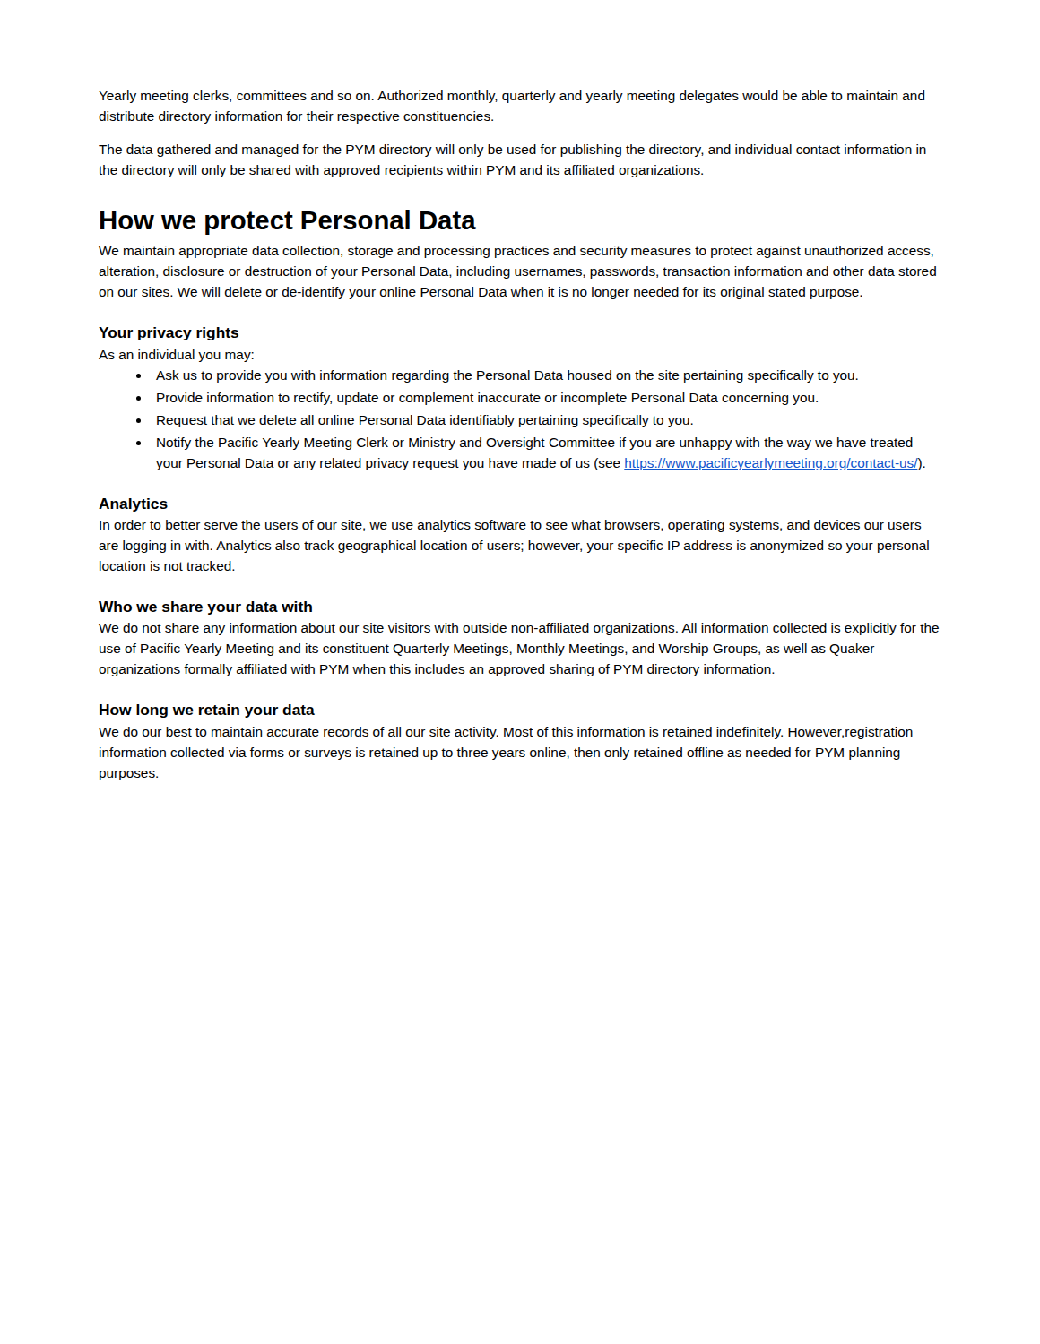Yearly meeting clerks, committees and so on. Authorized monthly, quarterly and yearly meeting delegates would be able to maintain and distribute directory information for their respective constituencies.
The data gathered and managed for the PYM directory will only be used for publishing the directory, and individual contact information in the directory will only be shared with approved recipients within PYM and its affiliated organizations.
How we protect Personal Data
We maintain appropriate data collection, storage and processing practices and security measures to protect against unauthorized access, alteration, disclosure or destruction of your Personal Data, including usernames, passwords, transaction information and other data stored on our sites. We will delete or de-identify your online Personal Data when it is no longer needed for its original stated purpose.
Your privacy rights
As an individual you may:
Ask us to provide you with information regarding the Personal Data housed on the site pertaining specifically to you.
Provide information to rectify, update or complement inaccurate or incomplete Personal Data concerning you.
Request that we delete all online Personal Data identifiably pertaining specifically to you.
Notify the Pacific Yearly Meeting Clerk or Ministry and Oversight Committee if you are unhappy with the way we have treated your Personal Data or any related privacy request you have made of us (see https://www.pacificyearlymeeting.org/contact-us/).
Analytics
In order to better serve the users of our site, we use analytics software to see what browsers, operating systems, and devices our users are logging in with. Analytics also track geographical location of users; however, your specific IP address is anonymized so your personal location is not tracked.
Who we share your data with
We do not share any information about our site visitors with outside non-affiliated organizations. All information collected is explicitly for the use of Pacific Yearly Meeting and its constituent Quarterly Meetings, Monthly Meetings, and Worship Groups, as well as Quaker organizations formally affiliated with PYM when this includes an approved sharing of PYM directory information.
How long we retain your data
We do our best to maintain accurate records of all our site activity. Most of this information is retained indefinitely. However,registration information collected via forms or surveys is retained up to three years online, then only retained offline as needed for PYM planning purposes.